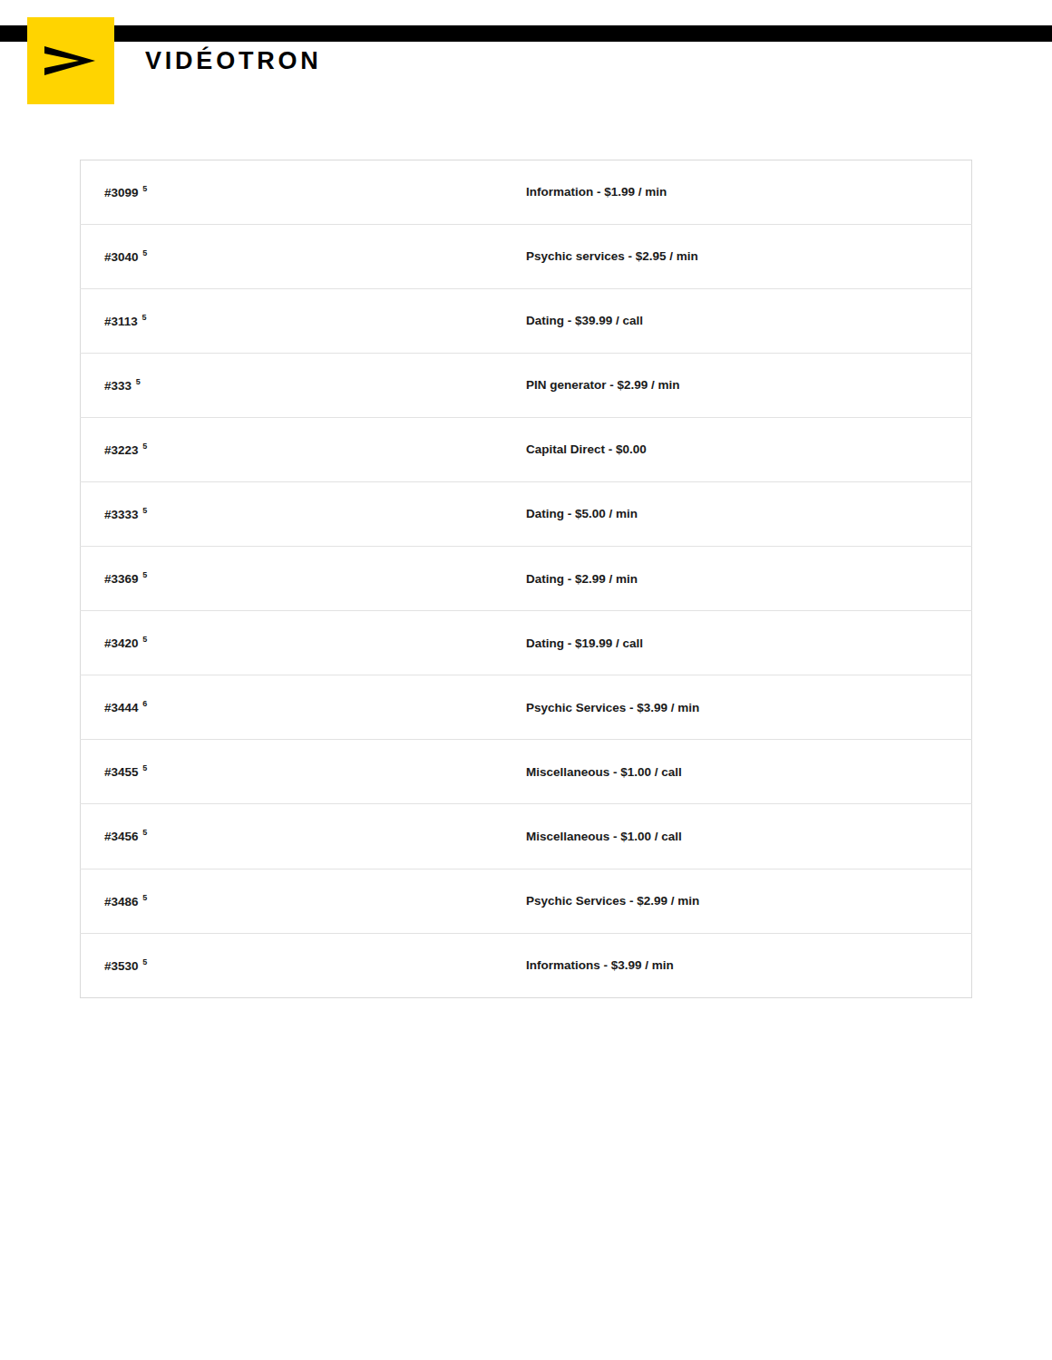VIDÉOTRON
| #3099 5 | Information - $1.99 / min |
| #3040 5 | Psychic services - $2.95 / min |
| #3113 5 | Dating - $39.99 / call |
| #333 5 | PIN generator - $2.99 / min |
| #3223 5 | Capital Direct - $0.00 |
| #3333 5 | Dating - $5.00 / min |
| #3369 5 | Dating - $2.99 / min |
| #3420 5 | Dating - $19.99 / call |
| #3444 6 | Psychic Services - $3.99 / min |
| #3455 5 | Miscellaneous - $1.00 / call |
| #3456 5 | Miscellaneous - $1.00 / call |
| #3486 5 | Psychic Services - $2.99 / min |
| #3530 5 | Informations - $3.99 / min |